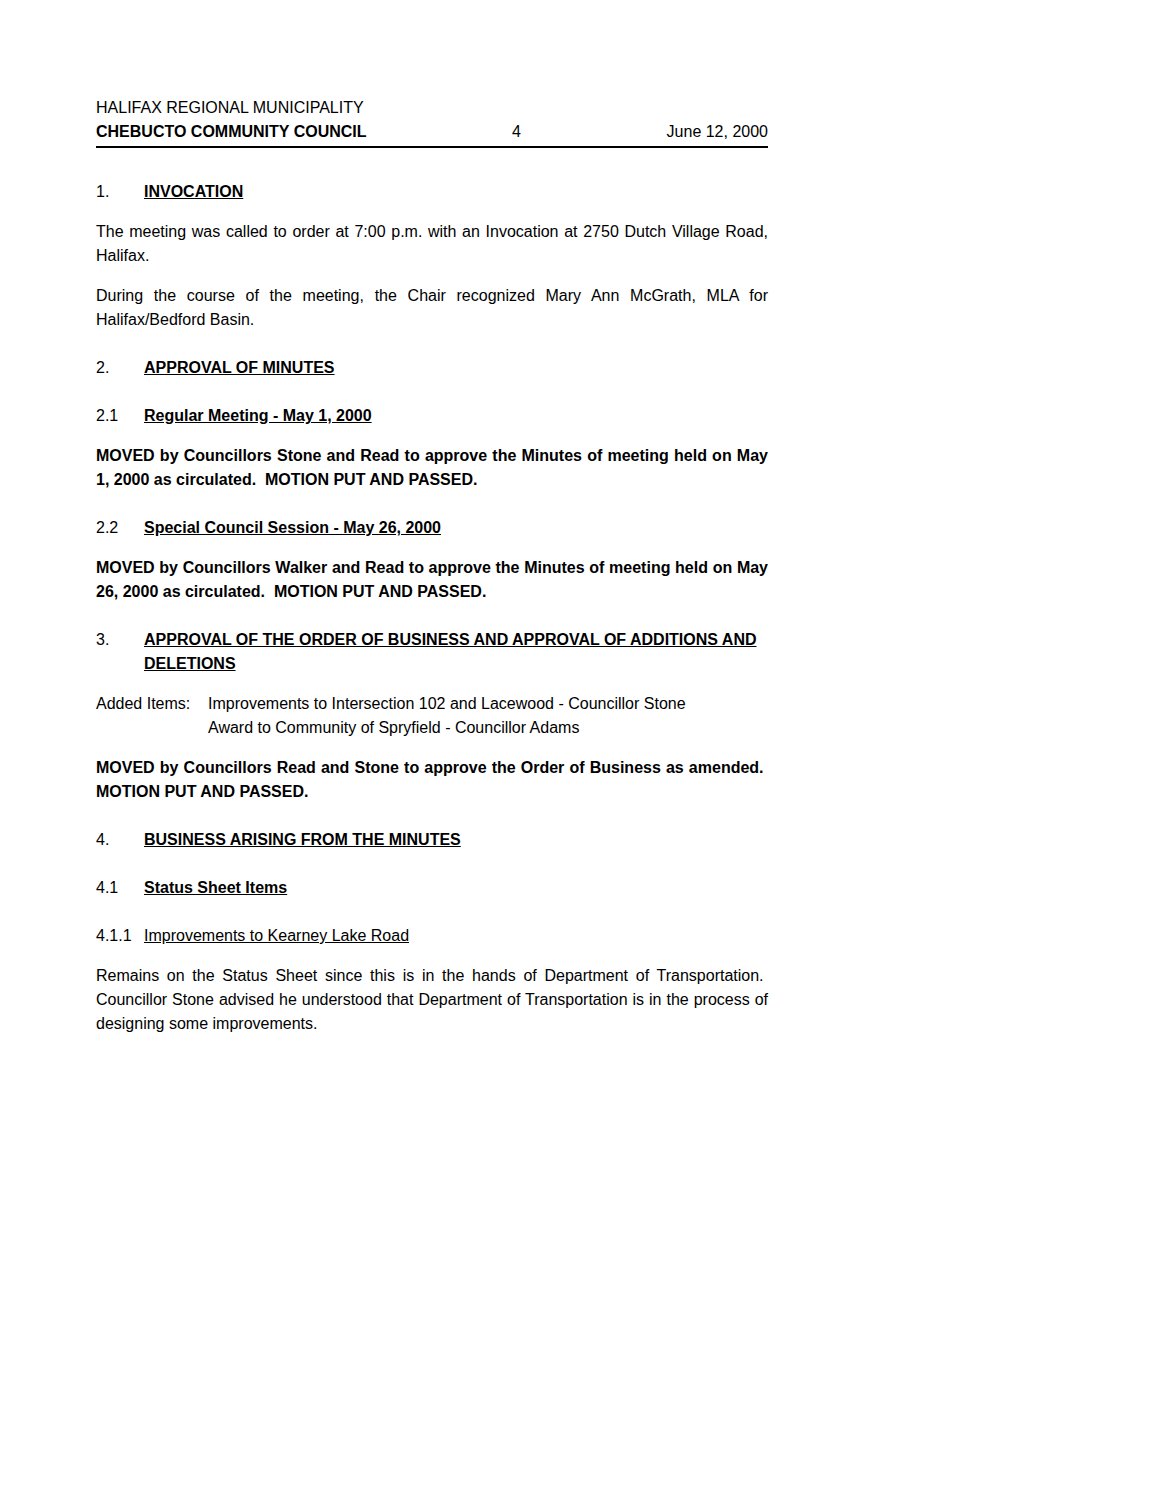HALIFAX REGIONAL MUNICIPALITY
CHEBUCTO COMMUNITY COUNCIL 4 June 12, 2000
1. INVOCATION
The meeting was called to order at 7:00 p.m. with an Invocation at 2750 Dutch Village Road, Halifax.
During the course of the meeting, the Chair recognized Mary Ann McGrath, MLA for Halifax/Bedford Basin.
2. APPROVAL OF MINUTES
2.1 Regular Meeting - May 1, 2000
MOVED by Councillors Stone and Read to approve the Minutes of meeting held on May 1, 2000 as circulated. MOTION PUT AND PASSED.
2.2 Special Council Session - May 26, 2000
MOVED by Councillors Walker and Read to approve the Minutes of meeting held on May 26, 2000 as circulated. MOTION PUT AND PASSED.
3. APPROVAL OF THE ORDER OF BUSINESS AND APPROVAL OF ADDITIONS AND DELETIONS
Added Items:
Improvements to Intersection 102 and Lacewood - Councillor Stone
Award to Community of Spryfield - Councillor Adams
MOVED by Councillors Read and Stone to approve the Order of Business as amended. MOTION PUT AND PASSED.
4. BUSINESS ARISING FROM THE MINUTES
4.1 Status Sheet Items
4.1.1 Improvements to Kearney Lake Road
Remains on the Status Sheet since this is in the hands of Department of Transportation. Councillor Stone advised he understood that Department of Transportation is in the process of designing some improvements.